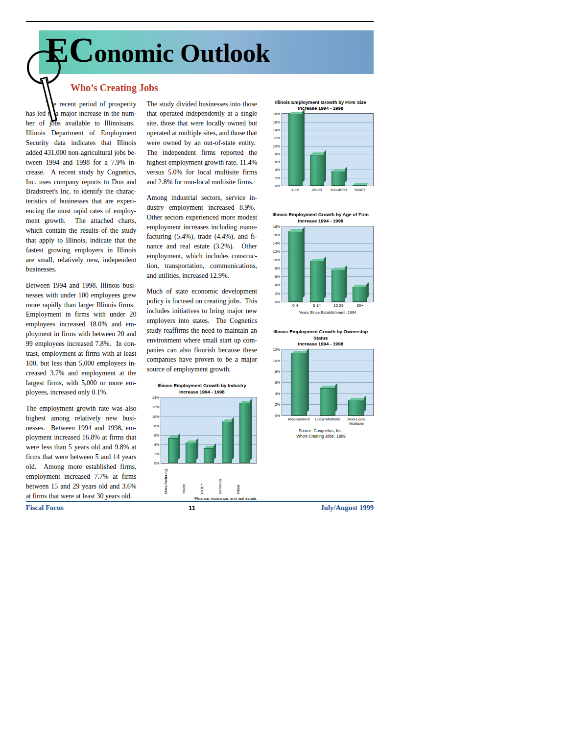EConomic Outlook
Who’s Creating Jobs
The recent period of prosperity has led to a major increase in the number of jobs available to Illinoisans. Illinois Department of Employment Security data indicates that Illinois added 431,000 non-agricultural jobs between 1994 and 1998 for a 7.9% increase. A recent study by Cognetics, Inc. uses company reports to Dun and Bradstreet's Inc. to identify the characteristics of businesses that are experiencing the most rapid rates of employment growth. The attached charts, which contain the results of the study that apply to Illinois, indicate that the fastest growing employers in Illinois are small, relatively new, independent businesses.
Between 1994 and 1998, Illinois businesses with under 100 employees grew more rapidly than larger Illinois firms. Employment in firms with under 20 employees increased 18.0% and employment in firms with between 20 and 99 employees increased 7.8%. In contrast, employment at firms with at least 100, but less than 5,000 employees increased 3.7% and employment at the largest firms, with 5,000 or more employees, increased only 0.1%.
The employment growth rate was also highest among relatively new businesses. Between 1994 and 1998, employment increased 16.8% at firms that were less than 5 years old and 9.8% at firms that were between 5 and 14 years old. Among more established firms, employment increased 7.7% at firms between 15 and 29 years old and 3.6% at firms that were at least 30 years old.
The study divided businesses into those that operated independently at a single site, those that were locally owned but operated at multiple sites, and those that were owned by an out-of-state entity. The independent firms reported the highest employment growth rate, 11.4% versus 5.0% for local multisite firms and 2.8% for non-local multisite firms.
Among industrial sectors, service industry employment increased 8.9%. Other sectors experienced more modest employment increases including manufacturing (5.4%), trade (4.4%), and finance and real estate (3.2%). Other employment, which includes construction, transportation, communications, and utilities, increased 12.9%.
Much of state economic development policy is focused on creating jobs. This includes initiatives to bring major new employers into states. The Cognetics study reaffirms the need to maintain an environment where small start up companies can also flourish because these companies have proven to be a major source of employment growth.
Illinois Employment Growth by Industry
Increase 1994 - 1998
14%
12%
10%
8%
6%
4%
2%
0%
Manufacturing
Trade
FIRE*
Services
Other
*Finance, insurance, and real estate.
Illinois Employment Growth by Firm Size
Increase 1994 - 1998
18%
16%
14%
12%
10%
8%
6%
4%
2%
0%
1-19
20-99
100-4999
5000+
Illinois Employment Growth by Age of Firm
Increase 1994 - 1998
18%
16%
14%
12%
10%
8%
6%
4%
2%
0%
0-4
5-14
15-29
30+
Years Since Establishment, 1994
Illinois Employment Growth by Ownership Status
Increase 1994 - 1998
12%
10%
8%
6%
4%
2%
0%
Independent
Local Multisite
Non-Local
Multisite
Source: Congnetics, Inc.
'Who's Creating Jobs', 1999
Fiscal Focus
11
July/August 1999